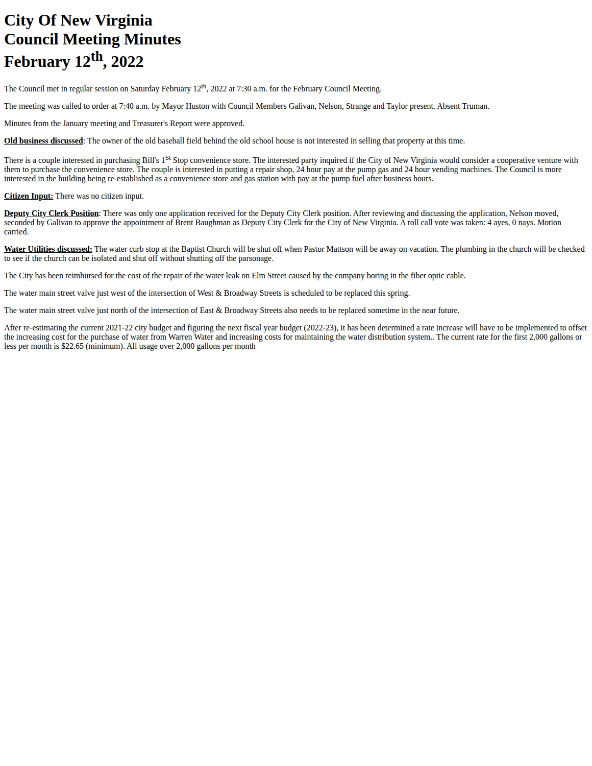City Of New Virginia
Council Meeting Minutes
February 12th, 2022
The Council met in regular session on Saturday February 12th, 2022 at 7:30 a.m. for the February Council Meeting.
The meeting was called to order at 7:40 a.m. by Mayor Huston with Council Members Galivan, Nelson, Strange and Taylor present. Absent Truman.
Minutes from the January meeting and Treasurer's Report were approved.
Old business discussed: The owner of the old baseball field behind the old school house is not interested in selling that property at this time.
There is a couple interested in purchasing Bill's 1St Stop convenience store. The interested party inquired if the City of New Virginia would consider a cooperative venture with them to purchase the convenience store. The couple is interested in putting a repair shop, 24 hour pay at the pump gas and 24 hour vending machines. The Council is more interested in the building being re-established as a convenience store and gas station with pay at the pump fuel after business hours.
Citizen Input: There was no citizen input.
Deputy City Clerk Position: There was only one application received for the Deputy City Clerk position. After reviewing and discussing the application, Nelson moved, seconded by Galivan to approve the appointment of Brent Baughman as Deputy City Clerk for the City of New Virginia. A roll call vote was taken: 4 ayes, 0 nays. Motion carried.
Water Utilities discussed: The water curb stop at the Baptist Church will be shut off when Pastor Mattson will be away on vacation. The plumbing in the church will be checked to see if the church can be isolated and shut off without shutting off the parsonage.
The City has been reimbursed for the cost of the repair of the water leak on Elm Street caused by the company boring in the fiber optic cable.
The water main street valve just west of the intersection of West & Broadway Streets is scheduled to be replaced this spring.
The water main street valve just north of the intersection of East & Broadway Streets also needs to be replaced sometime in the near future.
After re-estimating the current 2021-22 city budget and figuring the next fiscal year budget (2022-23), it has been determined a rate increase will have to be implemented to offset the increasing cost for the purchase of water from Warren Water and increasing costs for maintaining the water distribution system.. The current rate for the first 2,000 gallons or less per month is $22.65 (minimum). All usage over 2,000 gallons per month